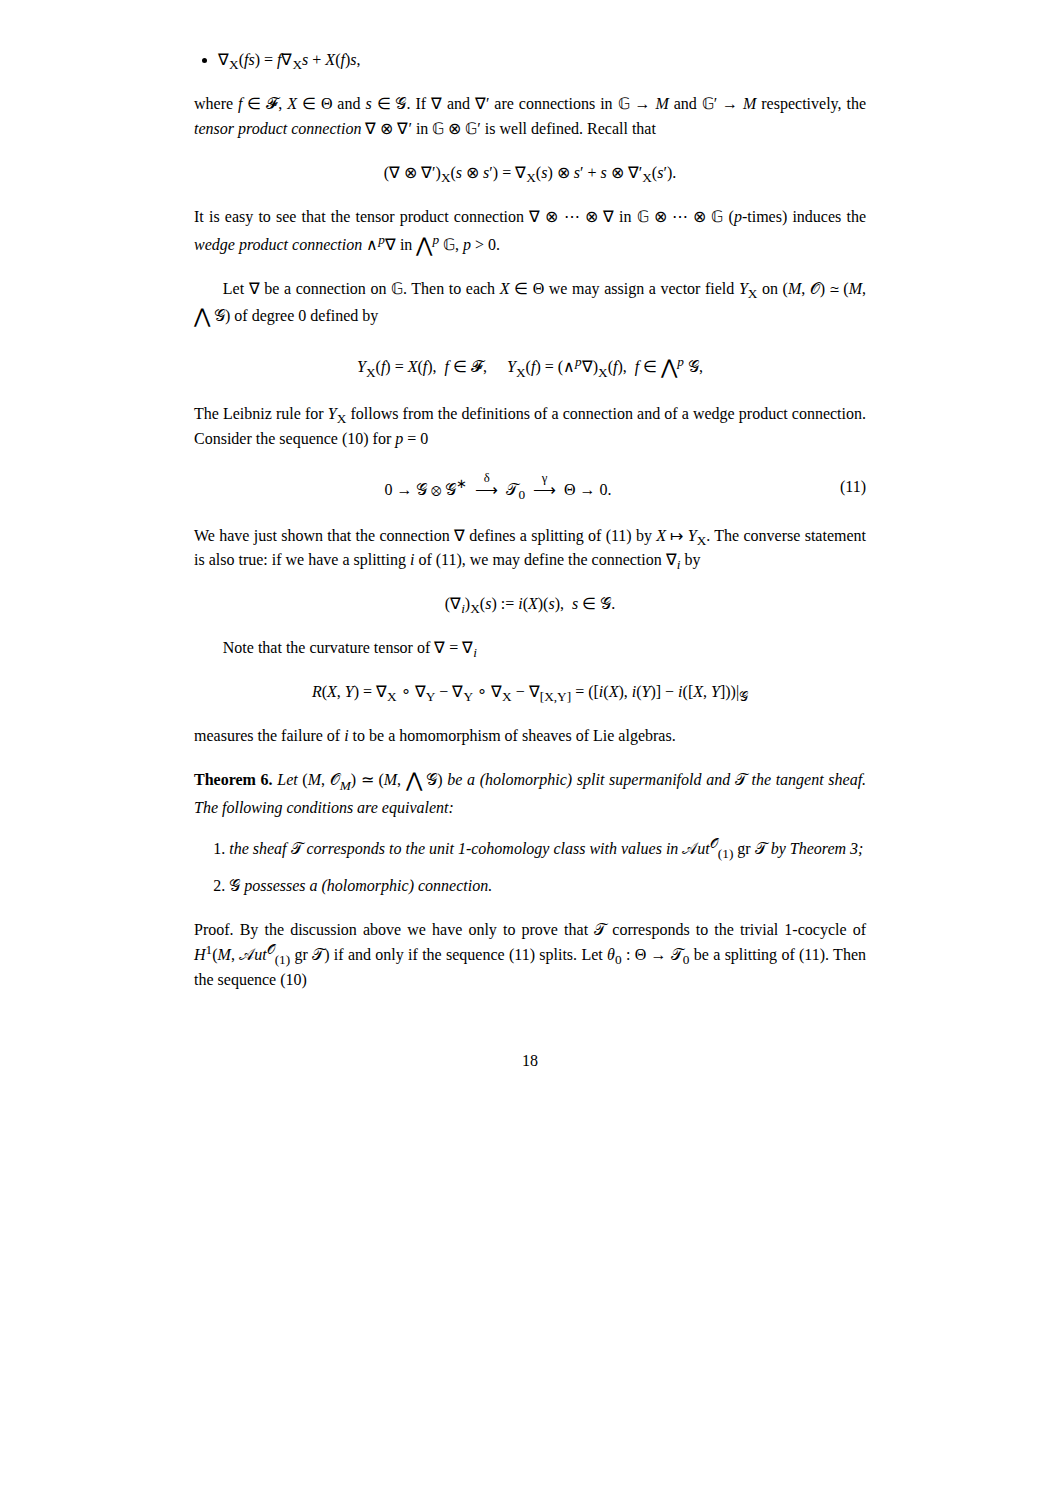∇X(fs) = f∇Xs + X(f)s,
where f ∈ 𝓕, X ∈ Θ and s ∈ 𝒢. If ∇ and ∇′ are connections in 𝔾 → M and 𝔾′ → M respectively, the tensor product connection ∇ ⊗ ∇′ in 𝔾 ⊗ 𝔾′ is well defined. Recall that
(∇ ⊗ ∇′)X(s ⊗ s′) = ∇X(s) ⊗ s′ + s ⊗ ∇′X(s′).
It is easy to see that the tensor product connection ∇ ⊗ ⋯ ⊗ ∇ in 𝔾 ⊗ ⋯ ⊗ 𝔾 (p-times) induces the wedge product connection ∧p∇ in ⋀p 𝔾, p > 0.
Let ∇ be a connection on 𝔾. Then to each X ∈ Θ we may assign a vector field YX on (M, 𝒪) ≃ (M, ⋀ 𝒢) of degree 0 defined by
YX(f) = X(f), f ∈ 𝓕, YX(f) = (∧p∇)X(f), f ∈ ⋀p 𝒢,
The Leibniz rule for YX follows from the definitions of a connection and of a wedge product connection. Consider the sequence (10) for p = 0
0 → 𝒢 ⊗ 𝒢∗ δ⟶ 𝒯0 γ⟶ Θ → 0.
(11)
We have just shown that the connection ∇ defines a splitting of (11) by X ↦ YX. The converse statement is also true: if we have a splitting i of (11), we may define the connection ∇i by
(∇i)X(s) := i(X)(s), s ∈ 𝒢.
Note that the curvature tensor of ∇ = ∇i
R(X, Y) = ∇X ∘ ∇Y − ∇Y ∘ ∇X − ∇[X,Y] = ([i(X), i(Y)] − i([X, Y]))|𝒢
measures the failure of i to be a homomorphism of sheaves of Lie algebras.
Theorem 6. Let (M, 𝒪M) ≃ (M, ⋀ 𝒢) be a (holomorphic) split supermanifold and 𝒯 the tangent sheaf. The following conditions are equivalent:
the sheaf 𝒯 corresponds to the unit 1-cohomology class with values in 𝒜ut𝒪(1) gr 𝒯 by Theorem 3;
𝒢 possesses a (holomorphic) connection.
Proof. By the discussion above we have only to prove that 𝒯 corresponds to the trivial 1-cocycle of H1(M, 𝒜ut𝒪(1) gr 𝒯) if and only if the sequence (11) splits. Let θ0 : Θ → 𝒯0 be a splitting of (11). Then the sequence (10)
18